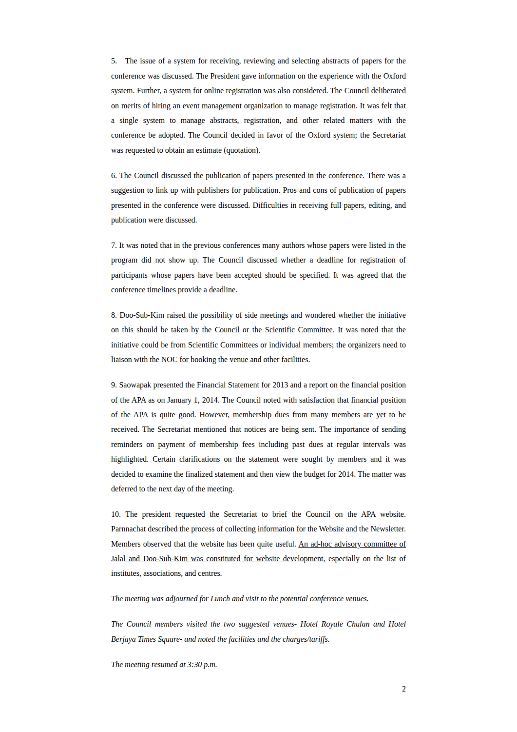5. The issue of a system for receiving, reviewing and selecting abstracts of papers for the conference was discussed. The President gave information on the experience with the Oxford system. Further, a system for online registration was also considered. The Council deliberated on merits of hiring an event management organization to manage registration. It was felt that a single system to manage abstracts, registration, and other related matters with the conference be adopted. The Council decided in favor of the Oxford system; the Secretariat was requested to obtain an estimate (quotation).
6. The Council discussed the publication of papers presented in the conference. There was a suggestion to link up with publishers for publication. Pros and cons of publication of papers presented in the conference were discussed. Difficulties in receiving full papers, editing, and publication were discussed.
7. It was noted that in the previous conferences many authors whose papers were listed in the program did not show up. The Council discussed whether a deadline for registration of participants whose papers have been accepted should be specified. It was agreed that the conference timelines provide a deadline.
8. Doo-Sub-Kim raised the possibility of side meetings and wondered whether the initiative on this should be taken by the Council or the Scientific Committee. It was noted that the initiative could be from Scientific Committees or individual members; the organizers need to liaison with the NOC for booking the venue and other facilities.
9. Saowapak presented the Financial Statement for 2013 and a report on the financial position of the APA as on January 1, 2014. The Council noted with satisfaction that financial position of the APA is quite good. However, membership dues from many members are yet to be received. The Secretariat mentioned that notices are being sent. The importance of sending reminders on payment of membership fees including past dues at regular intervals was highlighted. Certain clarifications on the statement were sought by members and it was decided to examine the finalized statement and then view the budget for 2014. The matter was deferred to the next day of the meeting.
10. The president requested the Secretariat to brief the Council on the APA website. Parnnachat described the process of collecting information for the Website and the Newsletter. Members observed that the website has been quite useful. An ad-hoc advisory committee of Jalal and Doo-Sub-Kim was constituted for website development, especially on the list of institutes, associations, and centres.
The meeting was adjourned for Lunch and visit to the potential conference venues.
The Council members visited the two suggested venues- Hotel Royale Chulan and Hotel Berjaya Times Square- and noted the facilities and the charges/tariffs.
The meeting resumed at 3:30 p.m.
2